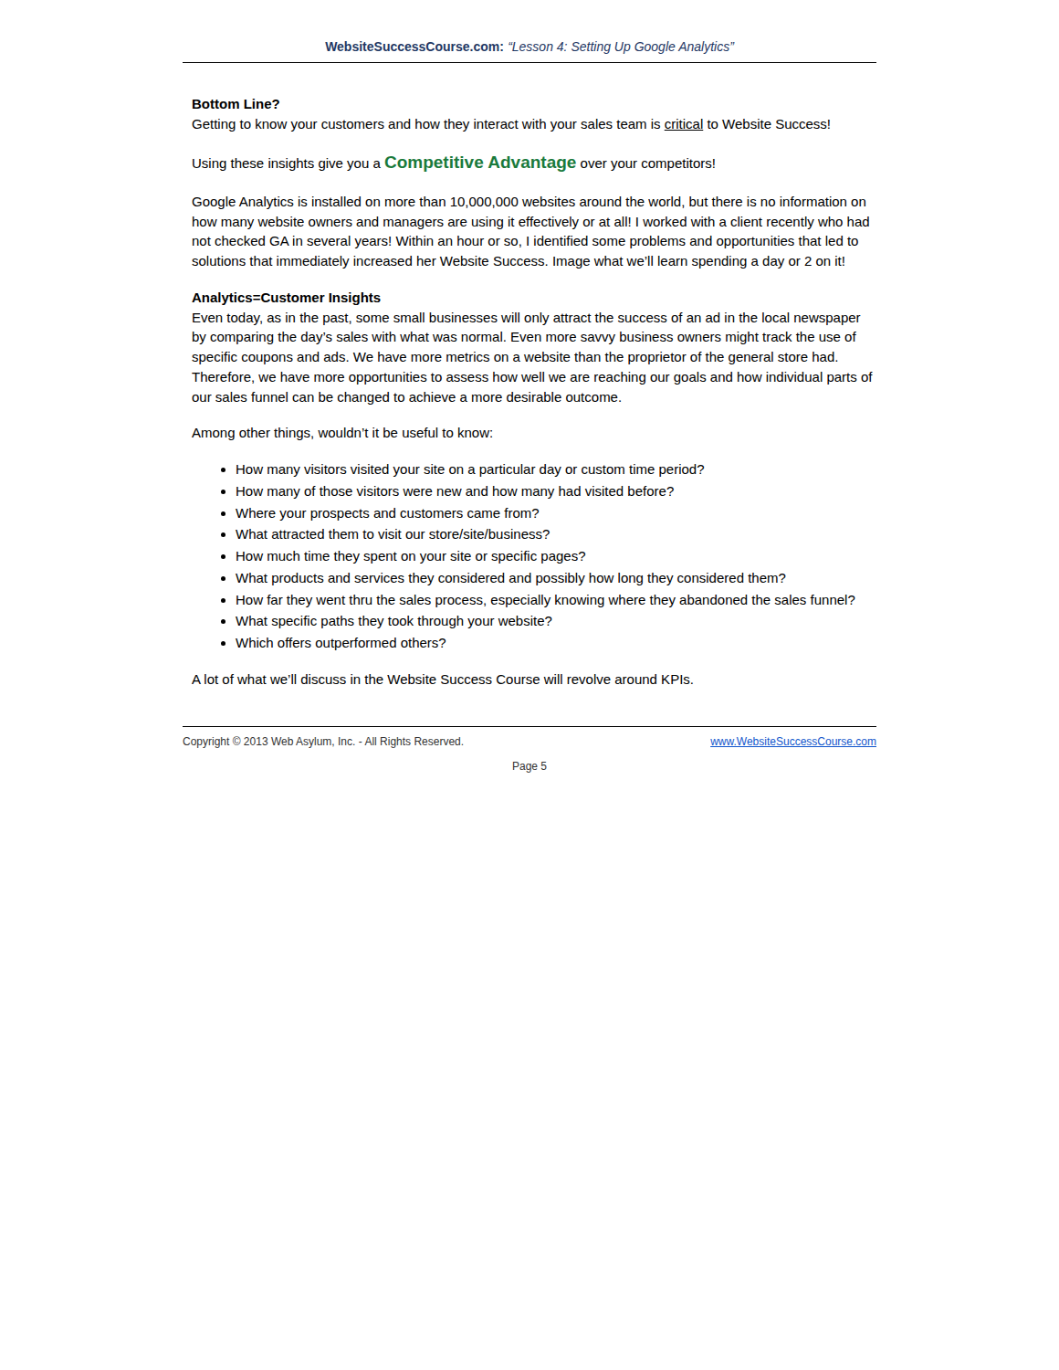WebsiteSuccessCourse.com: “Lesson 4: Setting Up Google Analytics”
Bottom Line?
Getting to know your customers and how they interact with your sales team is critical to Website Success!
Using these insights give you a Competitive Advantage over your competitors!
Google Analytics is installed on more than 10,000,000 websites around the world, but there is no information on how many website owners and managers are using it effectively or at all! I worked with a client recently who had not checked GA in several years! Within an hour or so, I identified some problems and opportunities that led to solutions that immediately increased her Website Success. Image what we’ll learn spending a day or 2 on it!
Analytics=Customer Insights
Even today, as in the past, some small businesses will only attract the success of an ad in the local newspaper by comparing the day’s sales with what was normal. Even more savvy business owners might track the use of specific coupons and ads. We have more metrics on a website than the proprietor of the general store had. Therefore, we have more opportunities to assess how well we are reaching our goals and how individual parts of our sales funnel can be changed to achieve a more desirable outcome.
Among other things, wouldn’t it be useful to know:
How many visitors visited your site on a particular day or custom time period?
How many of those visitors were new and how many had visited before?
Where your prospects and customers came from?
What attracted them to visit our store/site/business?
How much time they spent on your site or specific pages?
What products and services they considered and possibly how long they considered them?
How far they went thru the sales process, especially knowing where they abandoned the sales funnel?
What specific paths they took through your website?
Which offers outperformed others?
A lot of what we’ll discuss in the Website Success Course will revolve around KPIs.
Copyright © 2013 Web Asylum, Inc. - All Rights Reserved. www.WebsiteSuccessCourse.com
Page 5